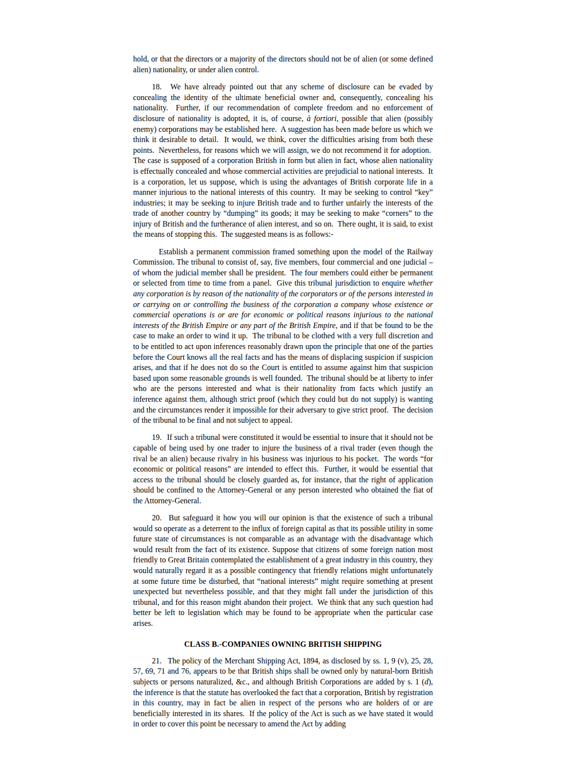hold, or that the directors or a majority of the directors should not be of alien (or some defined alien) nationality, or under alien control.
18. We have already pointed out that any scheme of disclosure can be evaded by concealing the identity of the ultimate beneficial owner and, consequently, concealing his nationality. Further, if our recommendation of complete freedom and no enforcement of disclosure of nationality is adopted, it is, of course, à fortiori, possible that alien (possibly enemy) corporations may be established here. A suggestion has been made before us which we think it desirable to detail. It would, we think, cover the difficulties arising from both these points. Nevertheless, for reasons which we will assign, we do not recommend it for adoption. The case is supposed of a corporation British in form but alien in fact, whose alien nationality is effectually concealed and whose commercial activities are prejudicial to national interests. It is a corporation, let us suppose, which is using the advantages of British corporate life in a manner injurious to the national interests of this country. It may be seeking to control “key” industries; it may be seeking to injure British trade and to further unfairly the interests of the trade of another country by “dumping” its goods; it may be seeking to make “corners” to the injury of British and the furtherance of alien interest, and so on. There ought, it is said, to exist the means of stopping this. The suggested means is as follows:-
Establish a permanent commission framed something upon the model of the Railway Commission. The tribunal to consist of, say, five members, four commercial and one judicial – of whom the judicial member shall be president. The four members could either be permanent or selected from time to time from a panel. Give this tribunal jurisdiction to enquire whether any corporation is by reason of the nationality of the corporators or of the persons interested in or carrying on or controlling the business of the corporation a company whose existence or commercial operations is or are for economic or political reasons injurious to the national interests of the British Empire or any part of the British Empire, and if that be found to be the case to make an order to wind it up. The tribunal to be clothed with a very full discretion and to be entitled to act upon inferences reasonably drawn upon the principle that one of the parties before the Court knows all the real facts and has the means of displacing suspicion if suspicion arises, and that if he does not do so the Court is entitled to assume against him that suspicion based upon some reasonable grounds is well founded. The tribunal should be at liberty to infer who are the persons interested and what is their nationality from facts which justify an inference against them, although strict proof (which they could but do not supply) is wanting and the circumstances render it impossible for their adversary to give strict proof. The decision of the tribunal to be final and not subject to appeal.
19. If such a tribunal were constituted it would be essential to insure that it should not be capable of being used by one trader to injure the business of a rival trader (even though the rival be an alien) because rivalry in his business was injurious to his pocket. The words “for economic or political reasons” are intended to effect this. Further, it would be essential that access to the tribunal should be closely guarded as, for instance, that the right of application should be confined to the Attorney-General or any person interested who obtained the fiat of the Attorney-General.
20. But safeguard it how you will our opinion is that the existence of such a tribunal would so operate as a deterrent to the influx of foreign capital as that its possible utility in some future state of circumstances is not comparable as an advantage with the disadvantage which would result from the fact of its existence. Suppose that citizens of some foreign nation most friendly to Great Britain contemplated the establishment of a great industry in this country, they would naturally regard it as a possible contingency that friendly relations might unfortunately at some future time be disturbed, that “national interests” might require something at present unexpected but nevertheless possible, and that they might fall under the jurisdiction of this tribunal, and for this reason might abandon their project. We think that any such question had better be left to legislation which may be found to be appropriate when the particular case arises.
CLASS B.-COMPANIES OWNING BRITISH SHIPPING
21. The policy of the Merchant Shipping Act, 1894, as disclosed by ss. 1, 9 (v), 25, 28, 57, 69, 71 and 76, appears to be that British ships shall be owned only by natural-born British subjects or persons naturalized, &c., and although British Corporations are added by s. 1 (d), the inference is that the statute has overlooked the fact that a corporation, British by registration in this country, may in fact be alien in respect of the persons who are holders of or are beneficially interested in its shares. If the policy of the Act is such as we have stated it would in order to cover this point be necessary to amend the Act by adding